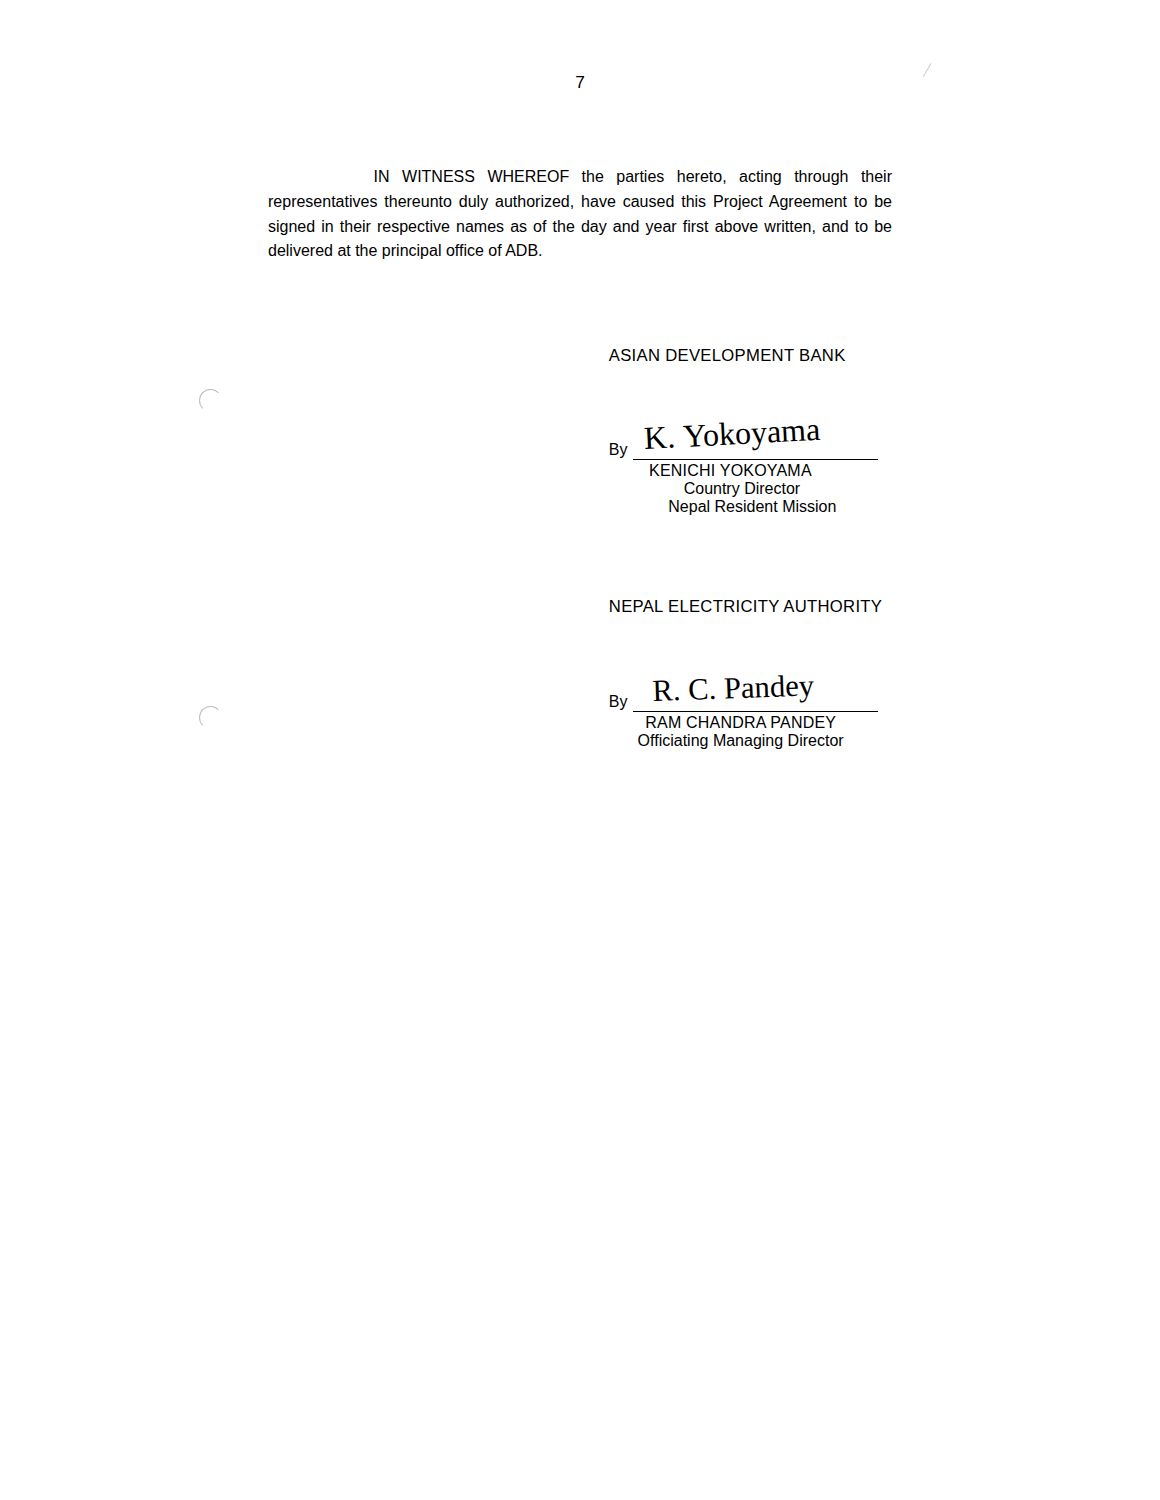7
IN WITNESS WHEREOF the parties hereto, acting through their representatives thereunto duly authorized, have caused this Project Agreement to be signed in their respective names as of the day and year first above written, and to be delivered at the principal office of ADB.
ASIAN DEVELOPMENT BANK
By K. Yokoyama
KENICHI YOKOYAMA
Country Director
Nepal Resident Mission
NEPAL ELECTRICITY AUTHORITY
By R. C. Pandey
RAM CHANDRA PANDEY
Officiating Managing Director